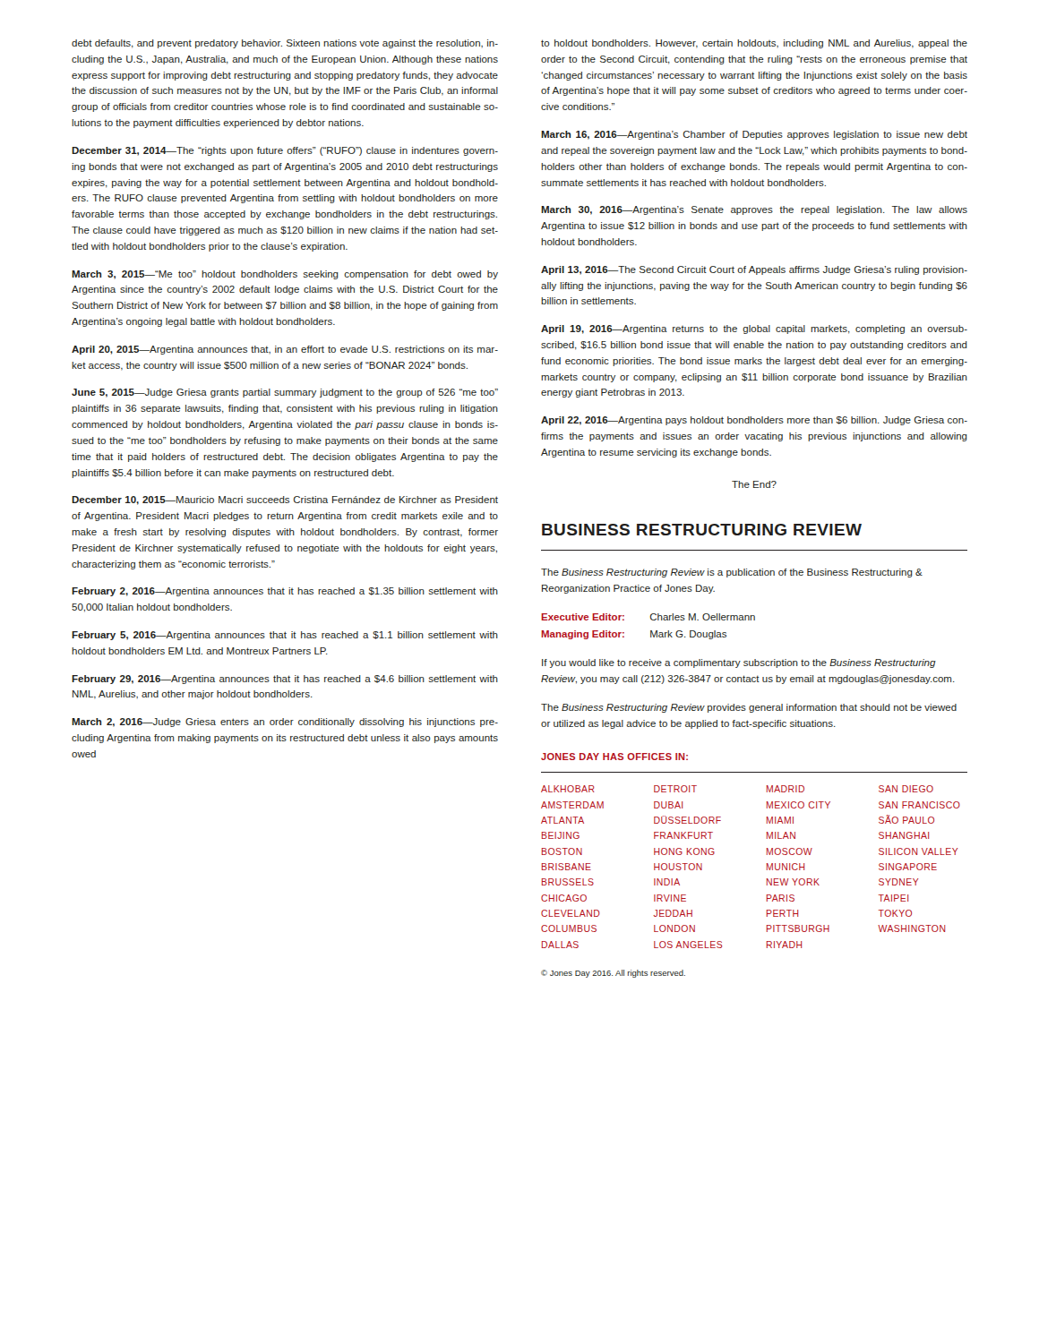debt defaults, and prevent predatory behavior. Sixteen nations vote against the resolution, including the U.S., Japan, Australia, and much of the European Union. Although these nations express support for improving debt restructuring and stopping predatory funds, they advocate the discussion of such measures not by the UN, but by the IMF or the Paris Club, an informal group of officials from creditor countries whose role is to find coordinated and sustainable solutions to the payment difficulties experienced by debtor nations.
December 31, 2014—The “rights upon future offers” (“RUFO”) clause in indentures governing bonds that were not exchanged as part of Argentina’s 2005 and 2010 debt restructurings expires, paving the way for a potential settlement between Argentina and holdout bondholders. The RUFO clause prevented Argentina from settling with holdout bondholders on more favorable terms than those accepted by exchange bondholders in the debt restructurings. The clause could have triggered as much as $120 billion in new claims if the nation had settled with holdout bondholders prior to the clause’s expiration.
March 3, 2015—“Me too” holdout bondholders seeking compensation for debt owed by Argentina since the country’s 2002 default lodge claims with the U.S. District Court for the Southern District of New York for between $7 billion and $8 billion, in the hope of gaining from Argentina’s ongoing legal battle with holdout bondholders.
April 20, 2015—Argentina announces that, in an effort to evade U.S. restrictions on its market access, the country will issue $500 million of a new series of “BONAR 2024” bonds.
June 5, 2015—Judge Griesa grants partial summary judgment to the group of 526 “me too” plaintiffs in 36 separate lawsuits, finding that, consistent with his previous ruling in litigation commenced by holdout bondholders, Argentina violated the pari passu clause in bonds issued to the “me too” bondholders by refusing to make payments on their bonds at the same time that it paid holders of restructured debt. The decision obligates Argentina to pay the plaintiffs $5.4 billion before it can make payments on restructured debt.
December 10, 2015—Mauricio Macri succeeds Cristina Fernández de Kirchner as President of Argentina. President Macri pledges to return Argentina from credit markets exile and to make a fresh start by resolving disputes with holdout bondholders. By contrast, former President de Kirchner systematically refused to negotiate with the holdouts for eight years, characterizing them as “economic terrorists.”
February 2, 2016—Argentina announces that it has reached a $1.35 billion settlement with 50,000 Italian holdout bondholders.
February 5, 2016—Argentina announces that it has reached a $1.1 billion settlement with holdout bondholders EM Ltd. and Montreux Partners LP.
February 29, 2016—Argentina announces that it has reached a $4.6 billion settlement with NML, Aurelius, and other major holdout bondholders.
March 2, 2016—Judge Griesa enters an order conditionally dissolving his injunctions precluding Argentina from making payments on its restructured debt unless it also pays amounts owed
to holdout bondholders. However, certain holdouts, including NML and Aurelius, appeal the order to the Second Circuit, contending that the ruling “rests on the erroneous premise that ‘changed circumstances’ necessary to warrant lifting the Injunctions exist solely on the basis of Argentina’s hope that it will pay some subset of creditors who agreed to terms under coercive conditions.”
March 16, 2016—Argentina’s Chamber of Deputies approves legislation to issue new debt and repeal the sovereign payment law and the “Lock Law,” which prohibits payments to bondholders other than holders of exchange bonds. The repeals would permit Argentina to consummate settlements it has reached with holdout bondholders.
March 30, 2016—Argentina’s Senate approves the repeal legislation. The law allows Argentina to issue $12 billion in bonds and use part of the proceeds to fund settlements with holdout bondholders.
April 13, 2016—The Second Circuit Court of Appeals affirms Judge Griesa’s ruling provisionally lifting the injunctions, paving the way for the South American country to begin funding $6 billion in settlements.
April 19, 2016—Argentina returns to the global capital markets, completing an oversubscribed, $16.5 billion bond issue that will enable the nation to pay outstanding creditors and fund economic priorities. The bond issue marks the largest debt deal ever for an emerging-markets country or company, eclipsing an $11 billion corporate bond issuance by Brazilian energy giant Petrobras in 2013.
April 22, 2016—Argentina pays holdout bondholders more than $6 billion. Judge Griesa confirms the payments and issues an order vacating his previous injunctions and allowing Argentina to resume servicing its exchange bonds.
The End?
BUSINESS RESTRUCTURING REVIEW
The Business Restructuring Review is a publication of the Business Restructuring & Reorganization Practice of Jones Day.
Executive Editor: Charles M. Oellermann
Managing Editor: Mark G. Douglas
If you would like to receive a complimentary subscription to the Business Restructuring Review, you may call (212) 326-3847 or contact us by email at mgdouglas@jonesday.com.
The Business Restructuring Review provides general information that should not be viewed or utilized as legal advice to be applied to fact-specific situations.
JONES DAY HAS OFFICES IN:
ALKHOBAR
AMSTERDAM
ATLANTA
BEIJING
BOSTON
BRISBANE
BRUSSELS
CHICAGO
CLEVELAND
COLUMBUS
DALLAS
DETROIT
DUBAI
DÜSSELDORF
FRANKFURT
HONG KONG
HOUSTON
INDIA
IRVINE
JEDDAH
LONDON
LOS ANGELES
MADRID
MEXICO CITY
MIAMI
MILAN
MOSCOW
MUNICH
NEW YORK
PARIS
PERTH
PITTSBURGH
RIYADH
SAN DIEGO
SAN FRANCISCO
SÃO PAULO
SHANGHAI
SILICON VALLEY
SINGAPORE
SYDNEY
TAIPEI
TOKYO
WASHINGTON
© Jones Day 2016. All rights reserved.